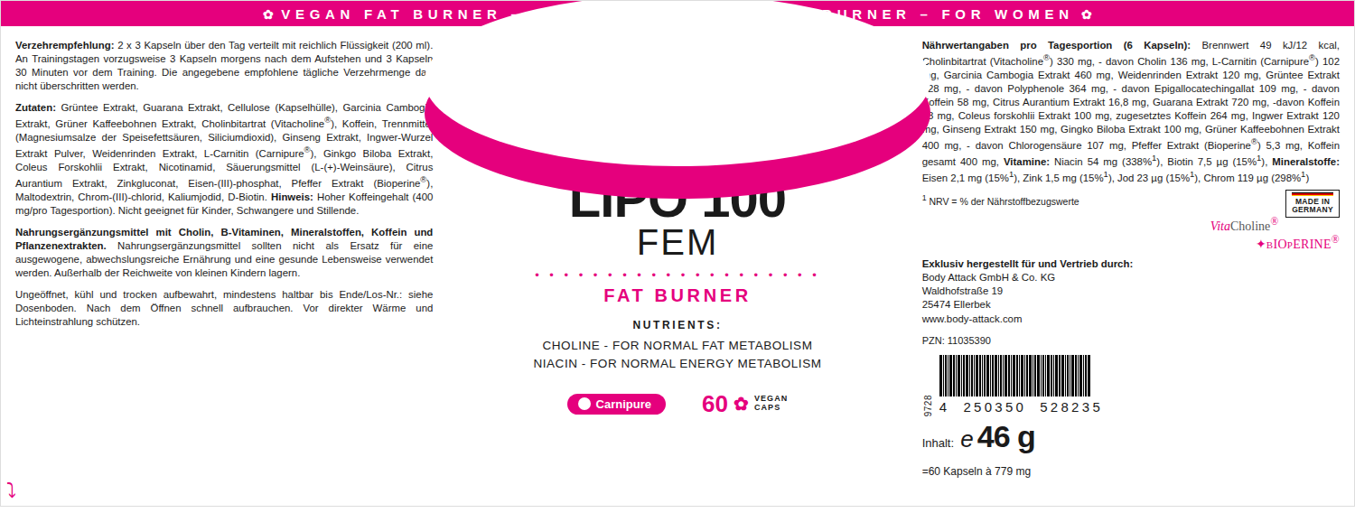✿VEGAN FAT BURNER – FOR WOMEN✿VEGAN FAT BURNER – FOR WOMEN✿
Verzehrempfehlung: 2 x 3 Kapseln über den Tag verteilt mit reichlich Flüssigkeit (200 ml). An Trainingstagen vorzugsweise 3 Kapseln morgens nach dem Aufstehen und 3 Kapseln 30 Minuten vor dem Training. Die angegebene empfohlene tägliche Verzehrmenge darf nicht überschritten werden.
Zutaten: Grüntee Extrakt, Guarana Extrakt, Cellulose (Kapselhülle), Garcinia Cambogia Extrakt, Grüner Kaffeebohnen Extrakt, Cholinbitartrat (Vitacholine®), Koffein, Trennmittel (Magnesiumsalze der Speisefettsäuren, Siliciumdioxid), Ginseng Extrakt, Ingwer-Wurzel Extrakt Pulver, Weidenrinden Extrakt, L-Carnitin (Carnipure®), Ginkgo Biloba Extrakt, Coleus Forskohlii Extrakt, Nicotinamid, Säuerungsmittel (L-(+)-Weinsäure), Citrus Aurantium Extrakt, Zinkgluconat, Eisen-(III)-phosphat, Pfeffer Extrakt (Bioperine®), Maltodextrin, Chrom-(III)-chlorid, Kaliumjodid, D-Biotin. Hinweis: Hoher Koffeingehalt (400 mg/pro Tagesportion). Nicht geeignet für Kinder, Schwangere und Stillende.
Nahrungsergänzungsmittel mit Cholin, B-Vitaminen, Mineralstoffen, Koffein und Pflanzenextrakten. Nahrungsergänzungsmittel sollten nicht als Ersatz für eine ausgewogene, abwechslungsreiche Ernährung und eine gesunde Lebensweise verwendet werden. Außerhalb der Reichweite von kleinen Kindern lagern.
Ungeöffnet, kühl und trocken aufbewahrt, mindestens haltbar bis Ende/Los-Nr.: siehe Dosenboden. Nach dem Öffnen schnell aufbrauchen. Vor direkter Wärme und Lichteinstrahlung schützen.
Body Attack
SPORTS NUTRITION
LIPO 100 FEM
• • • • • • • • • • • • • • • • • • • •
FAT BURNER
NUTRIENTS:
CHOLINE - FOR NORMAL FAT METABOLISM
NIACIN - FOR NORMAL ENERGY METABOLISM
Carnipure 60 ✿ VEGAN
CAPS
Nährwertangaben pro Tagesportion (6 Kapseln): Brennwert 49 kJ/12 kcal, Cholinbitartrat (Vitacholine®) 330 mg, - davon Cholin 136 mg, L-Carnitin (Carnipure®) 102 mg, Garcinia Cambogia Extrakt 460 mg, Weidenrinden Extrakt 120 mg, Grüntee Extrakt 728 mg, - davon Polyphenole 364 mg, - davon Epigallocatechingallat 109 mg, - davon Koffein 58 mg, Citrus Aurantium Extrakt 16,8 mg, Guarana Extrakt 720 mg, -davon Koffein 78 mg, Coleus forskohlii Extrakt 100 mg, zugesetztes Koffein 264 mg, Ingwer Extrakt 120 mg, Ginseng Extrakt 150 mg, Gingko Biloba Extrakt 100 mg, Grüner Kaffeebohnen Extrakt 400 mg, - davon Chlorogensäure 107 mg, Pfeffer Extrakt (Bioperine®) 5,3 mg, Koffein gesamt 400 mg, Vitamine: Niacin 54 mg (338%1), Biotin 7,5 µg (15%1), Mineralstoffe: Eisen 2,1 mg (15%1), Zink 1,5 mg (15%1), Jod 23 µg (15%1), Chrom 119 µg (298%1)
MADE IN
GERMANY
1 NRV = % der Nährstoffbezugswerte
VitaCholine®
✦BIOPERINE®
Exklusiv hergestellt für und Vertrieb durch:
Body Attack GmbH & Co. KG
Waldhofstraße 19
25474 Ellerbek
www.body-attack.com
PZN: 11035390
9728
4 250350 528235
Inhalt: e 46 g
=60 Kapseln à 779 mg
⤵